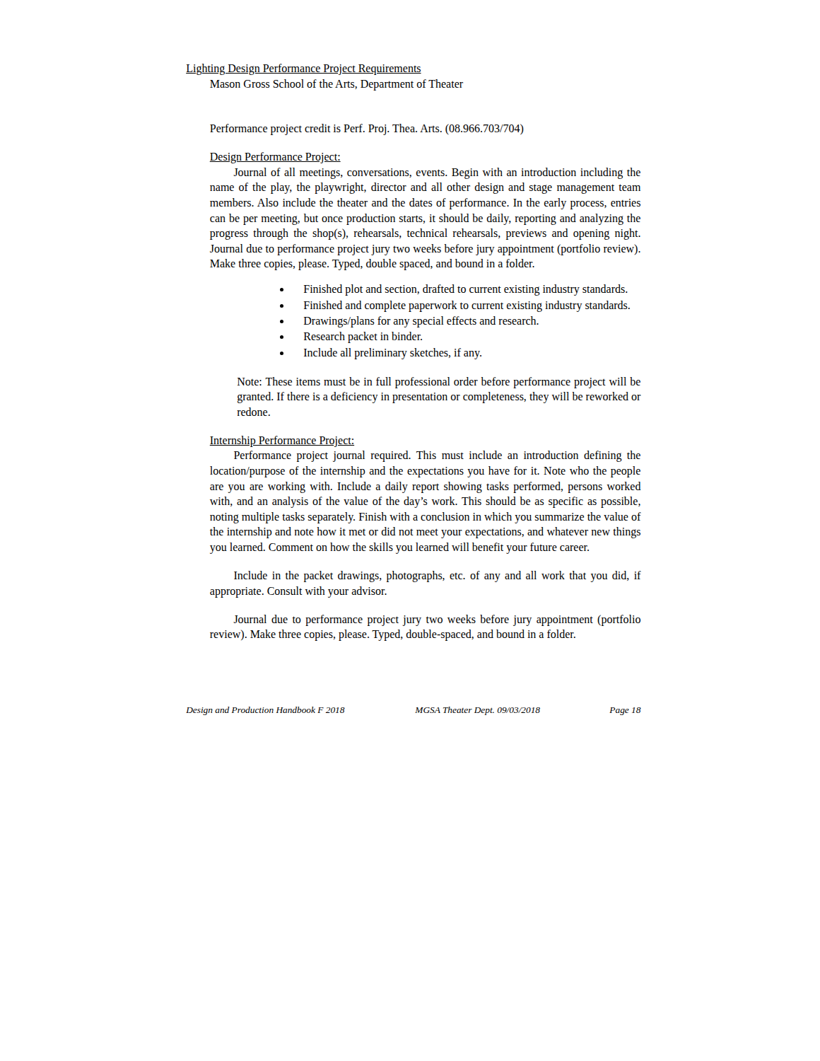Lighting Design Performance Project Requirements
Mason Gross School of the Arts, Department of Theater
Performance project credit is Perf. Proj. Thea. Arts. (08.966.703/704)
Design Performance Project:
Journal of all meetings, conversations, events. Begin with an introduction including the name of the play, the playwright, director and all other design and stage management team members. Also include the theater and the dates of performance. In the early process, entries can be per meeting, but once production starts, it should be daily, reporting and analyzing the progress through the shop(s), rehearsals, technical rehearsals, previews and opening night. Journal due to performance project jury two weeks before jury appointment (portfolio review). Make three copies, please. Typed, double spaced, and bound in a folder.
Finished plot and section, drafted to current existing industry standards.
Finished and complete paperwork to current existing industry standards.
Drawings/plans for any special effects and research.
Research packet in binder.
Include all preliminary sketches, if any.
Note: These items must be in full professional order before performance project will be granted. If there is a deficiency in presentation or completeness, they will be reworked or redone.
Internship Performance Project:
Performance project journal required. This must include an introduction defining the location/purpose of the internship and the expectations you have for it. Note who the people are you are working with. Include a daily report showing tasks performed, persons worked with, and an analysis of the value of the day’s work. This should be as specific as possible, noting multiple tasks separately. Finish with a conclusion in which you summarize the value of the internship and note how it met or did not meet your expectations, and whatever new things you learned. Comment on how the skills you learned will benefit your future career.
Include in the packet drawings, photographs, etc. of any and all work that you did, if appropriate. Consult with your advisor.
Journal due to performance project jury two weeks before jury appointment (portfolio review). Make three copies, please. Typed, double-spaced, and bound in a folder.
| Design and Production Handbook F 2018 | MGSA Theater Dept. 09/03/2018 | Page 18 |